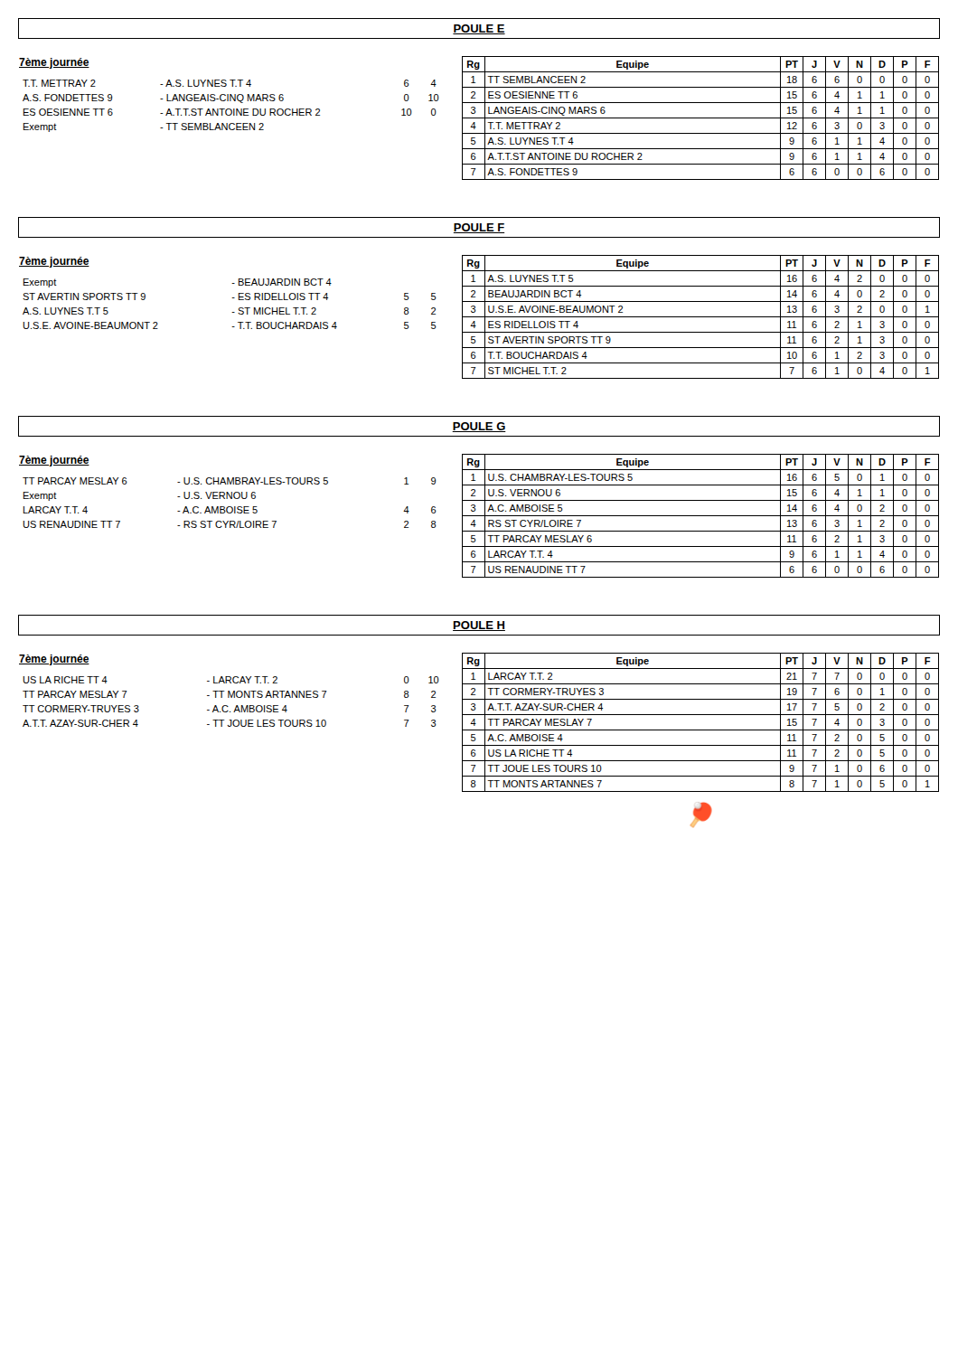POULE E
| 7ème journée / T.T. METTRAY 2 / - A.S. LUYNES T.T 4 / 6 / 4 / / A.S. FONDETTES 9 / - LANGEAIS-CINQ MARS 6 / 0 / 10 / / ES OESIENNE TT 6 / - A.T.T.ST ANTOINE DU ROCHER 2 / 10 / 0 / / Exempt / - TT SEMBLANCEEN 2 / / / | / Rg / Equipe / PT / J / V / N / D / P / F / / --- / --- / --- / --- / --- / --- / --- / --- / --- / / 1 / TT SEMBLANCEEN 2 / 18 / 6 / 6 / 0 / 0 / 0 / 0 / / 2 / ES OESIENNE TT 6 / 15 / 6 / 4 / 1 / 1 / 0 / 0 / / 3 / LANGEAIS-CINQ MARS 6 / 15 / 6 / 4 / 1 / 1 / 0 / 0 / / 4 / T.T. METTRAY 2 / 12 / 6 / 3 / 0 / 3 / 0 / 0 / / 5 / A.S. LUYNES T.T 4 / 9 / 6 / 1 / 1 / 4 / 0 / 0 / / 6 / A.T.T.ST ANTOINE DU ROCHER 2 / 9 / 6 / 1 / 1 / 4 / 0 / 0 / / 7 / A.S. FONDETTES 9 / 6 / 6 / 0 / 0 / 6 / 0 / 0 / |
POULE F
| 7ème journée / Exempt / - BEAUJARDIN BCT 4 / / / / ST AVERTIN SPORTS TT 9 / - ES RIDELLOIS TT 4 / 5 / 5 / / A.S. LUYNES T.T 5 / - ST MICHEL T.T. 2 / 8 / 2 / / U.S.E. AVOINE-BEAUMONT 2 / - T.T. BOUCHARDAIS 4 / 5 / 5 / | / Rg / Equipe / PT / J / V / N / D / P / F / / --- / --- / --- / --- / --- / --- / --- / --- / --- / / 1 / A.S. LUYNES T.T 5 / 16 / 6 / 4 / 2 / 0 / 0 / 0 / / 2 / BEAUJARDIN BCT 4 / 14 / 6 / 4 / 0 / 2 / 0 / 0 / / 3 / U.S.E. AVOINE-BEAUMONT 2 / 13 / 6 / 3 / 2 / 0 / 0 / 1 / / 4 / ES RIDELLOIS TT 4 / 11 / 6 / 2 / 1 / 3 / 0 / 0 / / 5 / ST AVERTIN SPORTS TT 9 / 11 / 6 / 2 / 1 / 3 / 0 / 0 / / 6 / T.T. BOUCHARDAIS 4 / 10 / 6 / 1 / 2 / 3 / 0 / 0 / / 7 / ST MICHEL T.T. 2 / 7 / 6 / 1 / 0 / 4 / 0 / 1 / |
POULE G
| 7ème journée / TT PARCAY MESLAY 6 / - U.S. CHAMBRAY-LES-TOURS 5 / 1 / 9 / / Exempt / - U.S. VERNOU 6 / / / / LARCAY T.T. 4 / - A.C. AMBOISE 5 / 4 / 6 / / US RENAUDINE TT 7 / - RS ST CYR/LOIRE 7 / 2 / 8 / | / Rg / Equipe / PT / J / V / N / D / P / F / / --- / --- / --- / --- / --- / --- / --- / --- / --- / / 1 / U.S. CHAMBRAY-LES-TOURS 5 / 16 / 6 / 5 / 0 / 1 / 0 / 0 / / 2 / U.S. VERNOU 6 / 15 / 6 / 4 / 1 / 1 / 0 / 0 / / 3 / A.C. AMBOISE 5 / 14 / 6 / 4 / 0 / 2 / 0 / 0 / / 4 / RS ST CYR/LOIRE 7 / 13 / 6 / 3 / 1 / 2 / 0 / 0 / / 5 / TT PARCAY MESLAY 6 / 11 / 6 / 2 / 1 / 3 / 0 / 0 / / 6 / LARCAY T.T. 4 / 9 / 6 / 1 / 1 / 4 / 0 / 0 / / 7 / US RENAUDINE TT 7 / 6 / 6 / 0 / 0 / 6 / 0 / 0 / |
POULE H
| 7ème journée / US LA RICHE TT 4 / - LARCAY T.T. 2 / 0 / 10 / / TT PARCAY MESLAY 7 / - TT MONTS ARTANNES 7 / 8 / 2 / / TT CORMERY-TRUYES 3 / - A.C. AMBOISE 4 / 7 / 3 / / A.T.T. AZAY-SUR-CHER 4 / - TT JOUE LES TOURS 10 / 7 / 3 / | / Rg / Equipe / PT / J / V / N / D / P / F / / --- / --- / --- / --- / --- / --- / --- / --- / --- / / 1 / LARCAY T.T. 2 / 21 / 7 / 7 / 0 / 0 / 0 / 0 / / 2 / TT CORMERY-TRUYES 3 / 19 / 7 / 6 / 0 / 1 / 0 / 0 / / 3 / A.T.T. AZAY-SUR-CHER 4 / 17 / 7 / 5 / 0 / 2 / 0 / 0 / / 4 / TT PARCAY MESLAY 7 / 15 / 7 / 4 / 0 / 3 / 0 / 0 / / 5 / A.C. AMBOISE 4 / 11 / 7 / 2 / 0 / 5 / 0 / 0 / / 6 / US LA RICHE TT 4 / 11 / 7 / 2 / 0 / 5 / 0 / 0 / / 7 / TT JOUE LES TOURS 10 / 9 / 7 / 1 / 0 / 6 / 0 / 0 / / 8 / TT MONTS ARTANNES 7 / 8 / 7 / 1 / 0 / 5 / 0 / 1 / 🏓 |